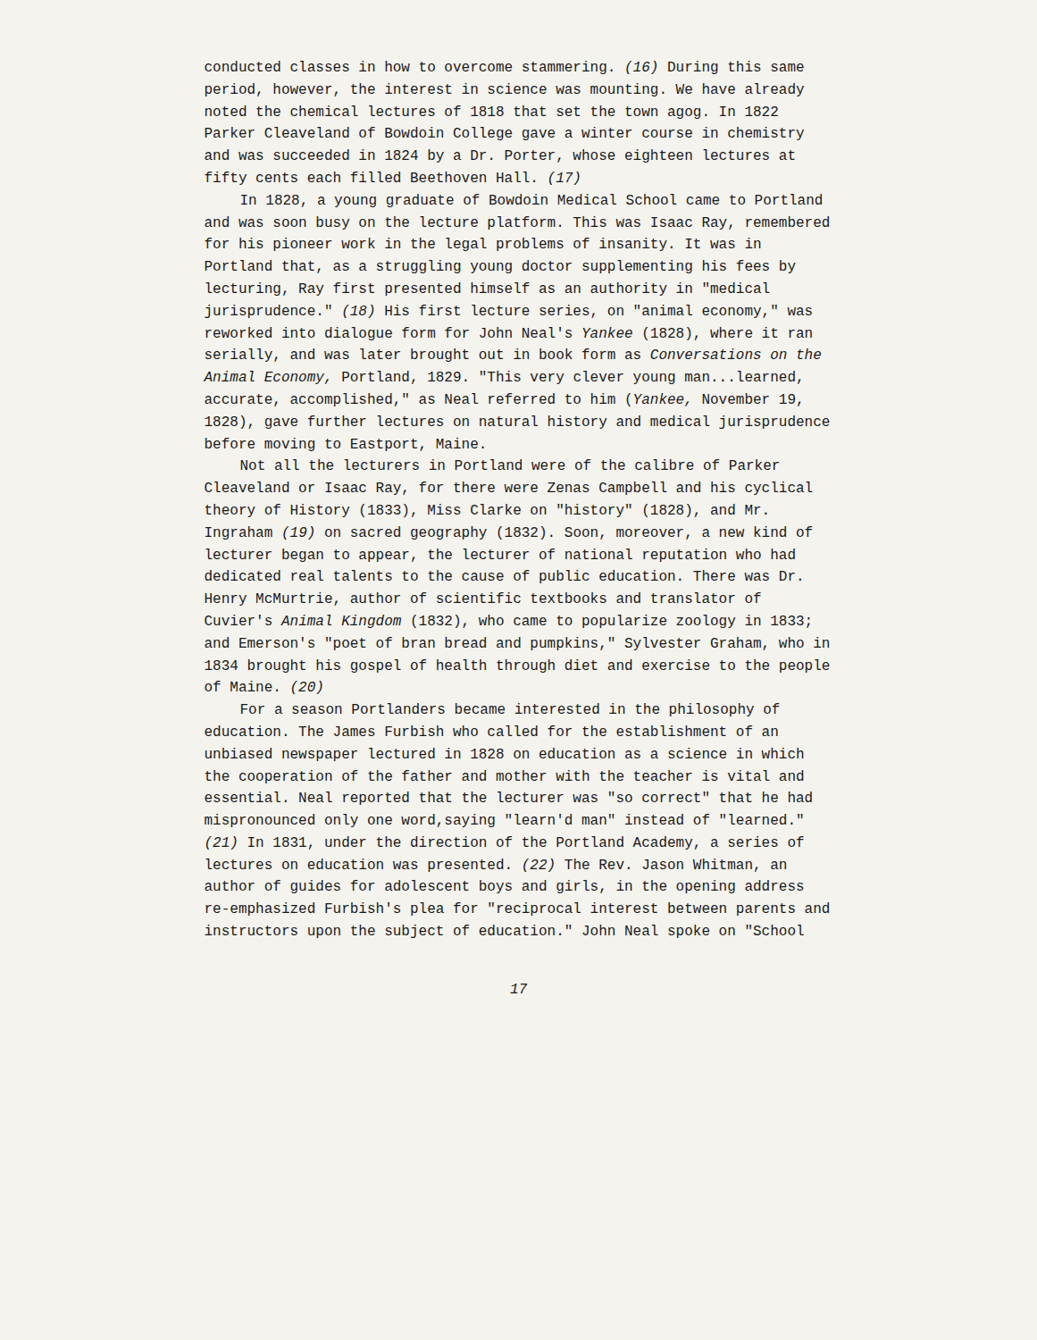conducted classes in how to overcome stammering. (16) During this same period, however, the interest in science was mounting. We have already noted the chemical lectures of 1818 that set the town agog. In 1822 Parker Cleaveland of Bowdoin College gave a winter course in chemistry and was succeeded in 1824 by a Dr. Porter, whose eighteen lectures at fifty cents each filled Beethoven Hall. (17)
In 1828, a young graduate of Bowdoin Medical School came to Portland and was soon busy on the lecture platform. This was Isaac Ray, remembered for his pioneer work in the legal problems of insanity. It was in Portland that, as a struggling young doctor supplementing his fees by lecturing, Ray first presented himself as an authority in "medical jurisprudence." (18) His first lecture series, on "animal economy," was reworked into dialogue form for John Neal's Yankee (1828), where it ran serially, and was later brought out in book form as Conversations on the Animal Economy, Portland, 1829. "This very clever young man...learned, accurate, accomplished," as Neal referred to him (Yankee, November 19, 1828), gave further lectures on natural history and medical jurisprudence before moving to Eastport, Maine.
Not all the lecturers in Portland were of the calibre of Parker Cleaveland or Isaac Ray, for there were Zenas Campbell and his cyclical theory of History (1833), Miss Clarke on "history" (1828), and Mr. Ingraham (19) on sacred geography (1832). Soon, moreover, a new kind of lecturer began to appear, the lecturer of national reputation who had dedicated real talents to the cause of public education. There was Dr. Henry McMurtrie, author of scientific textbooks and translator of Cuvier's Animal Kingdom (1832), who came to popularize zoology in 1833; and Emerson's "poet of bran bread and pumpkins," Sylvester Graham, who in 1834 brought his gospel of health through diet and exercise to the people of Maine. (20)
For a season Portlanders became interested in the philosophy of education. The James Furbish who called for the establishment of an unbiased newspaper lectured in 1828 on education as a science in which the cooperation of the father and mother with the teacher is vital and essential. Neal reported that the lecturer was "so correct" that he had mispronounced only one word,saying "learn'd man" instead of "learned." (21) In 1831, under the direction of the Portland Academy, a series of lectures on education was presented. (22) The Rev. Jason Whitman, an author of guides for adolescent boys and girls, in the opening address re-emphasized Furbish's plea for "reciprocal interest between parents and instructors upon the subject of education." John Neal spoke on "School
17